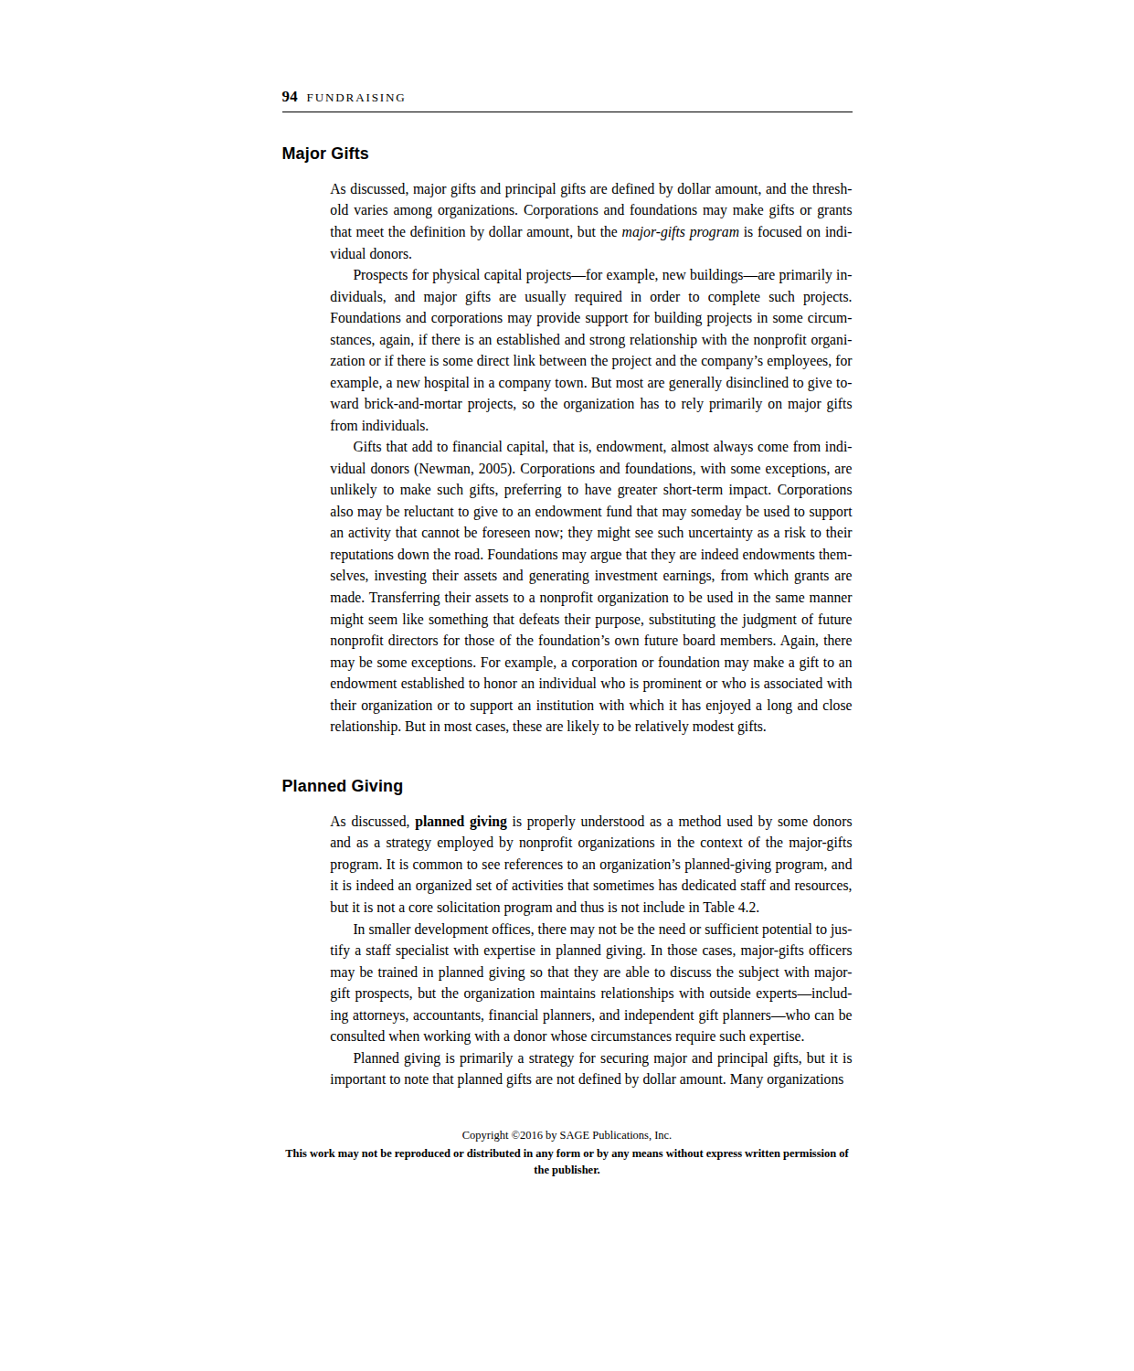94 Fundraising
Major Gifts
As discussed, major gifts and principal gifts are defined by dollar amount, and the threshold varies among organizations. Corporations and foundations may make gifts or grants that meet the definition by dollar amount, but the major-gifts program is focused on individual donors.
Prospects for physical capital projects—for example, new buildings—are primarily individuals, and major gifts are usually required in order to complete such projects. Foundations and corporations may provide support for building projects in some circumstances, again, if there is an established and strong relationship with the nonprofit organization or if there is some direct link between the project and the company’s employees, for example, a new hospital in a company town. But most are generally disinclined to give toward brick-and-mortar projects, so the organization has to rely primarily on major gifts from individuals.
Gifts that add to financial capital, that is, endowment, almost always come from individual donors (Newman, 2005). Corporations and foundations, with some exceptions, are unlikely to make such gifts, preferring to have greater short-term impact. Corporations also may be reluctant to give to an endowment fund that may someday be used to support an activity that cannot be foreseen now; they might see such uncertainty as a risk to their reputations down the road. Foundations may argue that they are indeed endowments themselves, investing their assets and generating investment earnings, from which grants are made. Transferring their assets to a nonprofit organization to be used in the same manner might seem like something that defeats their purpose, substituting the judgment of future nonprofit directors for those of the foundation’s own future board members. Again, there may be some exceptions. For example, a corporation or foundation may make a gift to an endowment established to honor an individual who is prominent or who is associated with their organization or to support an institution with which it has enjoyed a long and close relationship. But in most cases, these are likely to be relatively modest gifts.
Planned Giving
As discussed, planned giving is properly understood as a method used by some donors and as a strategy employed by nonprofit organizations in the context of the major-gifts program. It is common to see references to an organization’s planned-giving program, and it is indeed an organized set of activities that sometimes has dedicated staff and resources, but it is not a core solicitation program and thus is not include in Table 4.2.
In smaller development offices, there may not be the need or sufficient potential to justify a staff specialist with expertise in planned giving. In those cases, major-gifts officers may be trained in planned giving so that they are able to discuss the subject with major-gift prospects, but the organization maintains relationships with outside experts—including attorneys, accountants, financial planners, and independent gift planners—who can be consulted when working with a donor whose circumstances require such expertise.
Planned giving is primarily a strategy for securing major and principal gifts, but it is important to note that planned gifts are not defined by dollar amount. Many organizations
Copyright ©2016 by SAGE Publications, Inc.
This work may not be reproduced or distributed in any form or by any means without express written permission of the publisher.